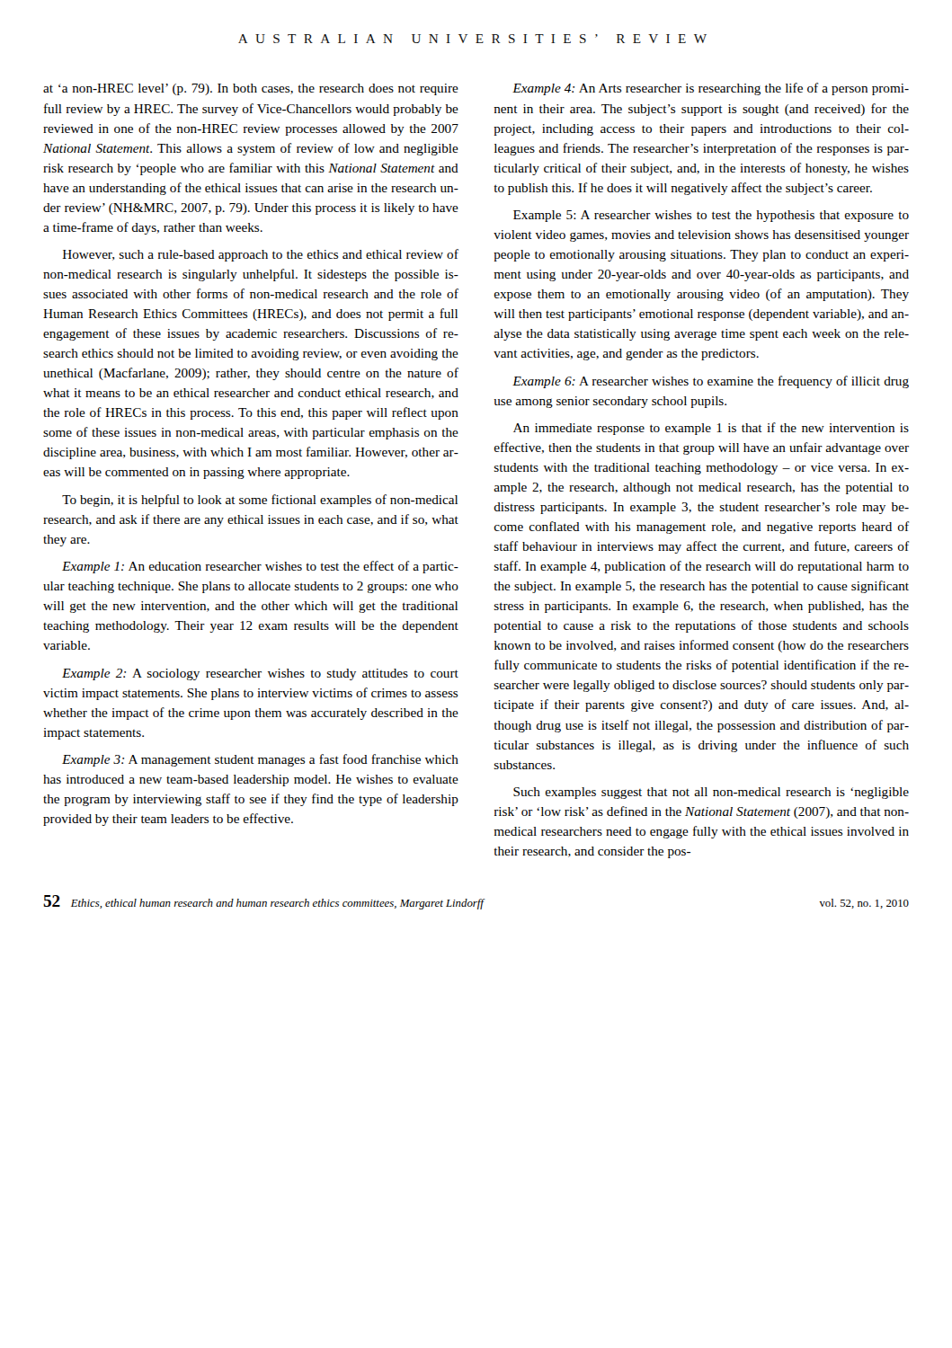Australian Universities’ Review
at ‘a non-HREC level’ (p. 79). In both cases, the research does not require full review by a HREC. The survey of Vice-Chancellors would probably be reviewed in one of the non-HREC review processes allowed by the 2007 National Statement. This allows a system of review of low and negligible risk research by ‘people who are familiar with this National Statement and have an understanding of the ethical issues that can arise in the research under review’ (NH&MRC, 2007, p. 79). Under this process it is likely to have a time-frame of days, rather than weeks.
However, such a rule-based approach to the ethics and ethical review of non-medical research is singularly unhelpful. It sidesteps the possible issues associated with other forms of non-medical research and the role of Human Research Ethics Committees (HRECs), and does not permit a full engagement of these issues by academic researchers. Discussions of research ethics should not be limited to avoiding review, or even avoiding the unethical (Macfarlane, 2009); rather, they should centre on the nature of what it means to be an ethical researcher and conduct ethical research, and the role of HRECs in this process. To this end, this paper will reflect upon some of these issues in non-medical areas, with particular emphasis on the discipline area, business, with which I am most familiar. However, other areas will be commented on in passing where appropriate.
To begin, it is helpful to look at some fictional examples of non-medical research, and ask if there are any ethical issues in each case, and if so, what they are.
Example 1: An education researcher wishes to test the effect of a particular teaching technique. She plans to allocate students to 2 groups: one who will get the new intervention, and the other which will get the traditional teaching methodology. Their year 12 exam results will be the dependent variable.
Example 2: A sociology researcher wishes to study attitudes to court victim impact statements. She plans to interview victims of crimes to assess whether the impact of the crime upon them was accurately described in the impact statements.
Example 3: A management student manages a fast food franchise which has introduced a new team-based leadership model. He wishes to evaluate the program by interviewing staff to see if they find the type of leadership provided by their team leaders to be effective.
Example 4: An Arts researcher is researching the life of a person prominent in their area. The subject’s support is sought (and received) for the project, including access to their papers and introductions to their colleagues and friends. The researcher’s interpretation of the responses is particularly critical of their subject, and, in the interests of honesty, he wishes to publish this. If he does it will negatively affect the subject’s career.
Example 5: A researcher wishes to test the hypothesis that exposure to violent video games, movies and television shows has desensitised younger people to emotionally arousing situations. They plan to conduct an experiment using under 20-year-olds and over 40-year-olds as participants, and expose them to an emotionally arousing video (of an amputation). They will then test participants’ emotional response (dependent variable), and analyse the data statistically using average time spent each week on the relevant activities, age, and gender as the predictors.
Example 6: A researcher wishes to examine the frequency of illicit drug use among senior secondary school pupils.
An immediate response to example 1 is that if the new intervention is effective, then the students in that group will have an unfair advantage over students with the traditional teaching methodology – or vice versa. In example 2, the research, although not medical research, has the potential to distress participants. In example 3, the student researcher’s role may become conflated with his management role, and negative reports heard of staff behaviour in interviews may affect the current, and future, careers of staff. In example 4, publication of the research will do reputational harm to the subject. In example 5, the research has the potential to cause significant stress in participants. In example 6, the research, when published, has the potential to cause a risk to the reputations of those students and schools known to be involved, and raises informed consent (how do the researchers fully communicate to students the risks of potential identification if the researcher were legally obliged to disclose sources? should students only participate if their parents give consent?) and duty of care issues. And, although drug use is itself not illegal, the possession and distribution of particular substances is illegal, as is driving under the influence of such substances.
Such examples suggest that not all non-medical research is ‘negligible risk’ or ‘low risk’ as defined in the National Statement (2007), and that non-medical researchers need to engage fully with the ethical issues involved in their research, and consider the pos-
52 Ethics, ethical human research and human research ethics committees, Margaret Lindorff
vol. 52, no. 1, 2010